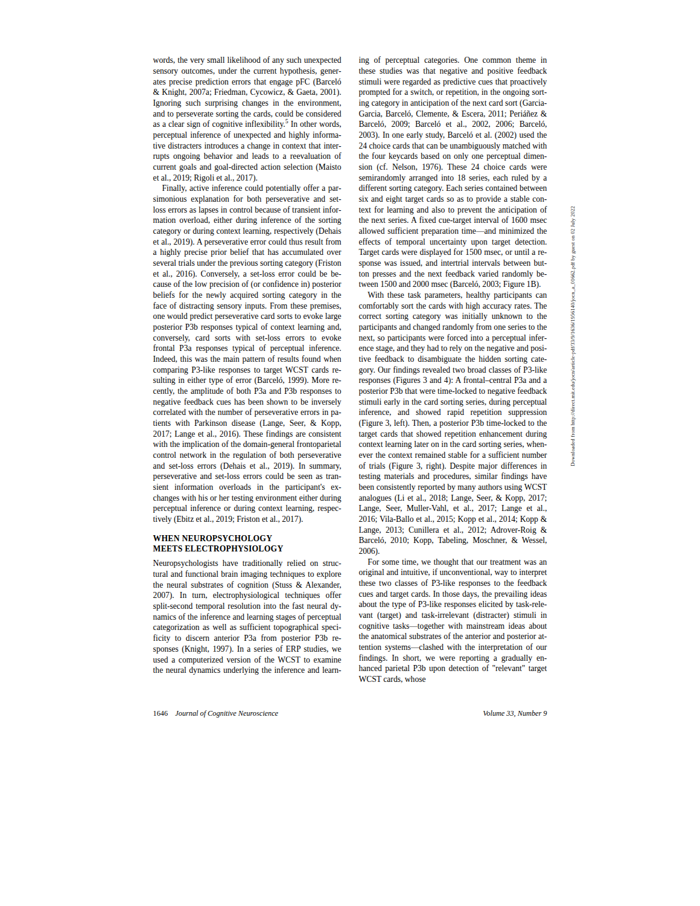Downloaded from http://direct.mit.edu/jocn/article-pdf/33/9/1636/1956140/jocn_a_01662.pdf by guest on 02 July 2022
words, the very small likelihood of any such unexpected sensory outcomes, under the current hypothesis, generates precise prediction errors that engage pFC (Barceló & Knight, 2007a; Friedman, Cycowicz, & Gaeta, 2001). Ignoring such surprising changes in the environment, and to perseverate sorting the cards, could be considered as a clear sign of cognitive inflexibility.5 In other words, perceptual inference of unexpected and highly informative distracters introduces a change in context that interrupts ongoing behavior and leads to a reevaluation of current goals and goal-directed action selection (Maisto et al., 2019; Rigoli et al., 2017).
Finally, active inference could potentially offer a parsimonious explanation for both perseverative and set-loss errors as lapses in control because of transient information overload, either during inference of the sorting category or during context learning, respectively (Dehais et al., 2019). A perseverative error could thus result from a highly precise prior belief that has accumulated over several trials under the previous sorting category (Friston et al., 2016). Conversely, a set-loss error could be because of the low precision of (or confidence in) posterior beliefs for the newly acquired sorting category in the face of distracting sensory inputs. From these premises, one would predict perseverative card sorts to evoke large posterior P3b responses typical of context learning and, conversely, card sorts with set-loss errors to evoke frontal P3a responses typical of perceptual inference. Indeed, this was the main pattern of results found when comparing P3-like responses to target WCST cards resulting in either type of error (Barceló, 1999). More recently, the amplitude of both P3a and P3b responses to negative feedback cues has been shown to be inversely correlated with the number of perseverative errors in patients with Parkinson disease (Lange, Seer, & Kopp, 2017; Lange et al., 2016). These findings are consistent with the implication of the domain-general frontoparietal control network in the regulation of both perseverative and set-loss errors (Dehais et al., 2019). In summary, perseverative and set-loss errors could be seen as transient information overloads in the participant's exchanges with his or her testing environment either during perceptual inference or during context learning, respectively (Ebitz et al., 2019; Friston et al., 2017).
When Neuropsychology
Meets Electrophysiology
Neuropsychologists have traditionally relied on structural and functional brain imaging techniques to explore the neural substrates of cognition (Stuss & Alexander, 2007). In turn, electrophysiological techniques offer split-second temporal resolution into the fast neural dynamics of the inference and learning stages of perceptual categorization as well as sufficient topographical specificity to discern anterior P3a from posterior P3b responses (Knight, 1997). In a series of ERP studies, we used a computerized version of the WCST to examine the neural dynamics underlying the inference and learning of perceptual categories. One common theme in these studies was that negative and positive feedback stimuli were regarded as predictive cues that proactively prompted for a switch, or repetition, in the ongoing sorting category in anticipation of the next card sort (Garcia-Garcia, Barceló, Clemente, & Escera, 2011; Periáñez & Barceló, 2009; Barceló et al., 2002, 2006; Barceló, 2003). In one early study, Barceló et al. (2002) used the 24 choice cards that can be unambiguously matched with the four keycards based on only one perceptual dimension (cf. Nelson, 1976). These 24 choice cards were semirandomly arranged into 18 series, each ruled by a different sorting category. Each series contained between six and eight target cards so as to provide a stable context for learning and also to prevent the anticipation of the next series. A fixed cue-target interval of 1600 msec allowed sufficient preparation time—and minimized the effects of temporal uncertainty upon target detection. Target cards were displayed for 1500 msec, or until a response was issued, and intertrial intervals between button presses and the next feedback varied randomly between 1500 and 2000 msec (Barceló, 2003; Figure 1B).
With these task parameters, healthy participants can comfortably sort the cards with high accuracy rates. The correct sorting category was initially unknown to the participants and changed randomly from one series to the next, so participants were forced into a perceptual inference stage, and they had to rely on the negative and positive feedback to disambiguate the hidden sorting category. Our findings revealed two broad classes of P3-like responses (Figures 3 and 4): A frontal–central P3a and a posterior P3b that were time-locked to negative feedback stimuli early in the card sorting series, during perceptual inference, and showed rapid repetition suppression (Figure 3, left). Then, a posterior P3b time-locked to the target cards that showed repetition enhancement during context learning later on in the card sorting series, whenever the context remained stable for a sufficient number of trials (Figure 3, right). Despite major differences in testing materials and procedures, similar findings have been consistently reported by many authors using WCST analogues (Li et al., 2018; Lange, Seer, & Kopp, 2017; Lange, Seer, Muller-Vahl, et al., 2017; Lange et al., 2016; Vila-Ballo et al., 2015; Kopp et al., 2014; Kopp & Lange, 2013; Cunillera et al., 2012; Adrover-Roig & Barceló, 2010; Kopp, Tabeling, Moschner, & Wessel, 2006).
For some time, we thought that our treatment was an original and intuitive, if unconventional, way to interpret these two classes of P3-like responses to the feedback cues and target cards. In those days, the prevailing ideas about the type of P3-like responses elicited by task-relevant (target) and task-irrelevant (distracter) stimuli in cognitive tasks—together with mainstream ideas about the anatomical substrates of the anterior and posterior attention systems—clashed with the interpretation of our findings. In short, we were reporting a gradually enhanced parietal P3b upon detection of "relevant" target WCST cards, whose
1646 Journal of Cognitive Neuroscience
Volume 33, Number 9